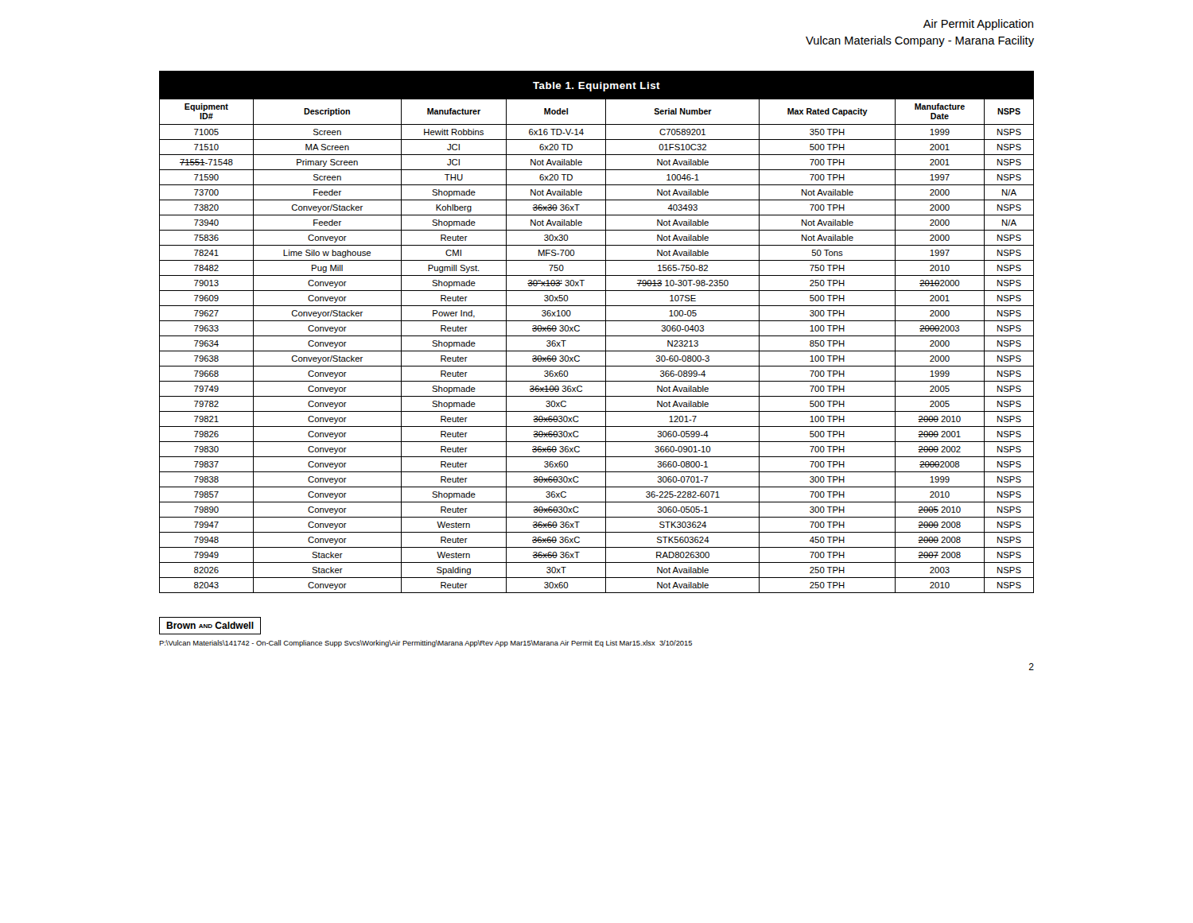Air Permit Application
Vulcan Materials Company - Marana Facility
Table 1. Equipment List
| Equipment ID# | Description | Manufacturer | Model | Serial Number | Max Rated Capacity | Manufacture Date | NSPS |
| --- | --- | --- | --- | --- | --- | --- | --- |
| 71005 | Screen | Hewitt Robbins | 6x16 TD-V-14 | C70589201 | 350 TPH | 1999 | NSPS |
| 71510 | MA Screen | JCI | 6x20 TD | 01FS10C32 | 500 TPH | 2001 | NSPS |
| 71551 -71548 | Primary Screen | JCI | Not Available | Not Available | 700 TPH | 2001 | NSPS |
| 71590 | Screen | THU | 6x20 TD | 10046-1 | 700 TPH | 1997 | NSPS |
| 73700 | Feeder | Shopmade | Not Available | Not Available | Not Available | 2000 | N/A |
| 73820 | Conveyor/Stacker | Kohlberg | 36x30 36xT | 403493 | 700 TPH | 2000 | NSPS |
| 73940 | Feeder | Shopmade | Not Available | Not Available | Not Available | 2000 | N/A |
| 75836 | Conveyor | Reuter | 30x30 | Not Available | Not Available | 2000 | NSPS |
| 78241 | Lime Silo w baghouse | CMI | MFS-700 | Not Available | 50 Tons | 1997 | NSPS |
| 78482 | Pug Mill | Pugmill Syst. | 750 | 1565-750-82 | 750 TPH | 2010 | NSPS |
| 79013 | Conveyor | Shopmade | 30"x103' 30xT | 79013 10-30T-98-2350 | 250 TPH | 2010 2000 | NSPS |
| 79609 | Conveyor | Reuter | 30x50 | 107SE | 500 TPH | 2001 | NSPS |
| 79627 | Conveyor/Stacker | Power Ind, | 36x100 | 100-05 | 300 TPH | 2000 | NSPS |
| 79633 | Conveyor | Reuter | 30x60 30xC | 3060-0403 | 100 TPH | 2000 2003 | NSPS |
| 79634 | Conveyor | Shopmade | 36xT | N23213 | 850 TPH | 2000 | NSPS |
| 79638 | Conveyor/Stacker | Reuter | 30x60 30xC | 30-60-0800-3 | 100 TPH | 2000 | NSPS |
| 79668 | Conveyor | Reuter | 36x60 | 366-0899-4 | 700 TPH | 1999 | NSPS |
| 79749 | Conveyor | Shopmade | 36x100 36xC | Not Available | 700 TPH | 2005 | NSPS |
| 79782 | Conveyor | Shopmade | 30xC | Not Available | 500 TPH | 2005 | NSPS |
| 79821 | Conveyor | Reuter | 30x60 30xC | 1201-7 | 100 TPH | 2000 2010 | NSPS |
| 79826 | Conveyor | Reuter | 30x60 30xC | 3060-0599-4 | 500 TPH | 2000 2001 | NSPS |
| 79830 | Conveyor | Reuter | 36x60 36xC | 3660-0901-10 | 700 TPH | 2000 2002 | NSPS |
| 79837 | Conveyor | Reuter | 36x60 | 3660-0800-1 | 700 TPH | 2000 2008 | NSPS |
| 79838 | Conveyor | Reuter | 30x60 30xC | 3060-0701-7 | 300 TPH | 1999 | NSPS |
| 79857 | Conveyor | Shopmade | 36xC | 36-225-2282-6071 | 700 TPH | 2010 | NSPS |
| 79890 | Conveyor | Reuter | 30x60 30xC | 3060-0505-1 | 300 TPH | 2005 2010 | NSPS |
| 79947 | Conveyor | Western | 36x60 36xT | STK303624 | 700 TPH | 2000 2008 | NSPS |
| 79948 | Conveyor | Reuter | 36x60 36xC | STK5603624 | 450 TPH | 2000 2008 | NSPS |
| 79949 | Stacker | Western | 36x60 36xT | RAD8026300 | 700 TPH | 2007 2008 | NSPS |
| 82026 | Stacker | Spalding | 30xT | Not Available | 250 TPH | 2003 | NSPS |
| 82043 | Conveyor | Reuter | 30x60 | Not Available | 250 TPH | 2010 | NSPS |
Brown AND Caldwell
P:\Vulcan Materials\141742 - On-Call Compliance Supp Svcs\Working\Air Permitting\Marana App\Rev App Mar15\Marana Air Permit Eq List Mar15.xlsx 3/10/2015
2